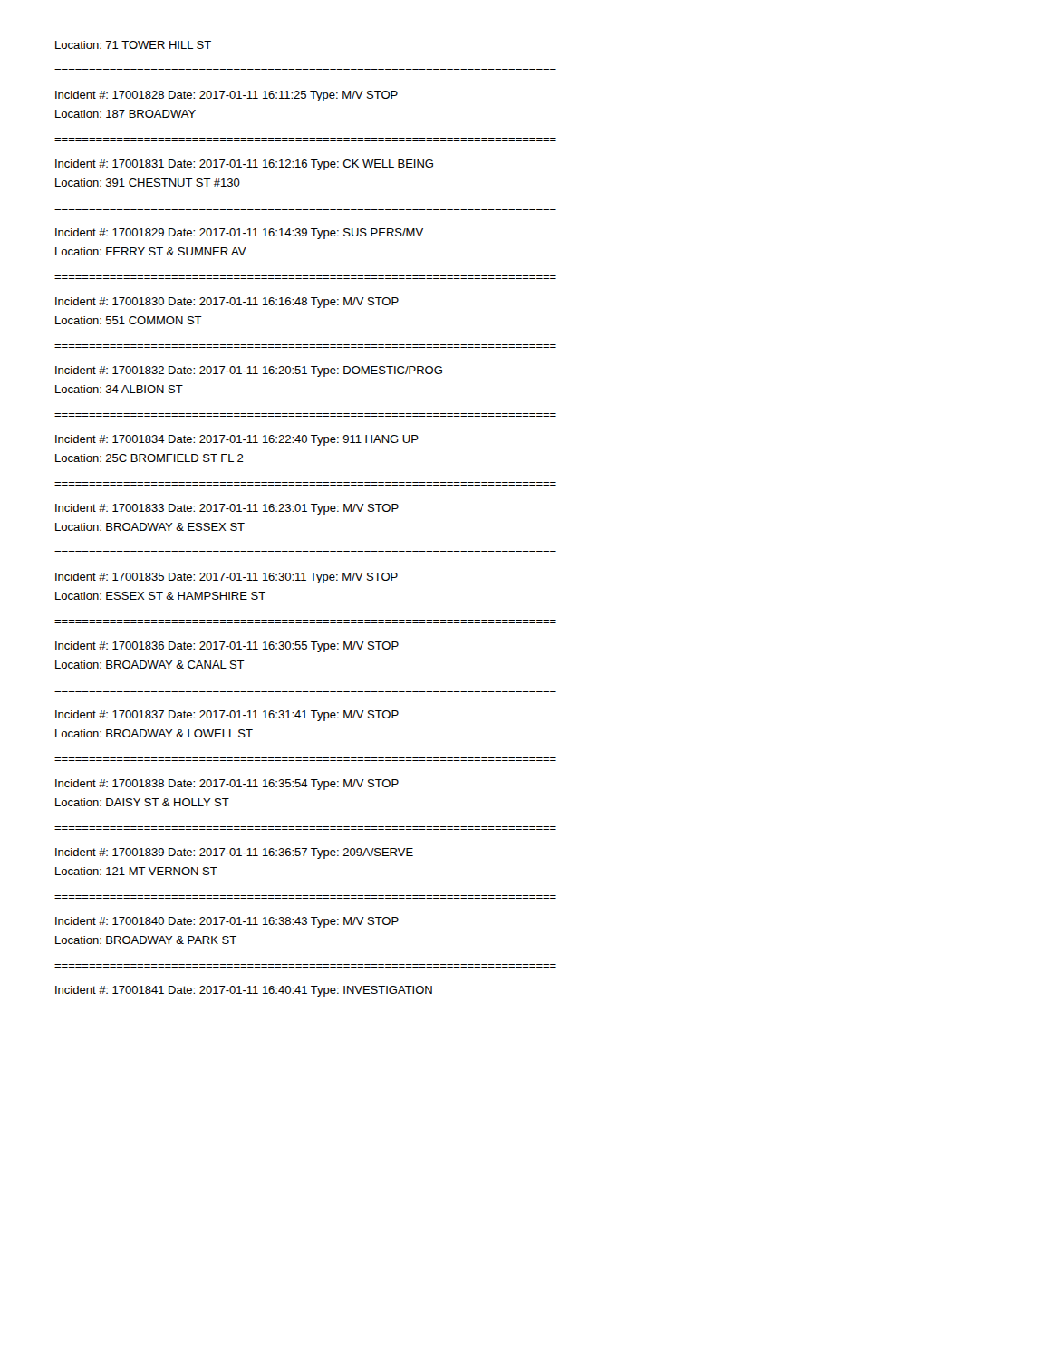Location: 71 TOWER HILL ST
=========================================================================
Incident #: 17001828 Date: 2017-01-11 16:11:25 Type: M/V STOP
Location: 187 BROADWAY
=========================================================================
Incident #: 17001831 Date: 2017-01-11 16:12:16 Type: CK WELL BEING
Location: 391 CHESTNUT ST #130
=========================================================================
Incident #: 17001829 Date: 2017-01-11 16:14:39 Type: SUS PERS/MV
Location: FERRY ST & SUMNER AV
=========================================================================
Incident #: 17001830 Date: 2017-01-11 16:16:48 Type: M/V STOP
Location: 551 COMMON ST
=========================================================================
Incident #: 17001832 Date: 2017-01-11 16:20:51 Type: DOMESTIC/PROG
Location: 34 ALBION ST
=========================================================================
Incident #: 17001834 Date: 2017-01-11 16:22:40 Type: 911 HANG UP
Location: 25C BROMFIELD ST FL 2
=========================================================================
Incident #: 17001833 Date: 2017-01-11 16:23:01 Type: M/V STOP
Location: BROADWAY & ESSEX ST
=========================================================================
Incident #: 17001835 Date: 2017-01-11 16:30:11 Type: M/V STOP
Location: ESSEX ST & HAMPSHIRE ST
=========================================================================
Incident #: 17001836 Date: 2017-01-11 16:30:55 Type: M/V STOP
Location: BROADWAY & CANAL ST
=========================================================================
Incident #: 17001837 Date: 2017-01-11 16:31:41 Type: M/V STOP
Location: BROADWAY & LOWELL ST
=========================================================================
Incident #: 17001838 Date: 2017-01-11 16:35:54 Type: M/V STOP
Location: DAISY ST & HOLLY ST
=========================================================================
Incident #: 17001839 Date: 2017-01-11 16:36:57 Type: 209A/SERVE
Location: 121 MT VERNON ST
=========================================================================
Incident #: 17001840 Date: 2017-01-11 16:38:43 Type: M/V STOP
Location: BROADWAY & PARK ST
=========================================================================
Incident #: 17001841 Date: 2017-01-11 16:40:41 Type: INVESTIGATION